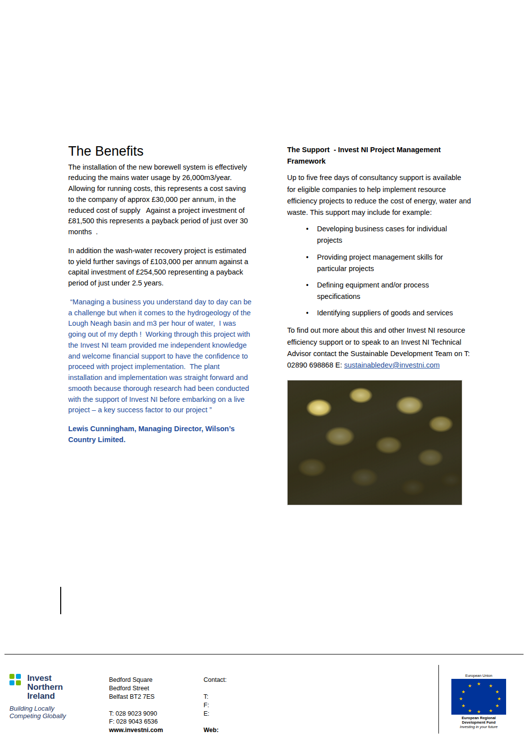The Benefits
The installation of the new borewell system is effectively reducing the mains water usage by 26,000m3/year. Allowing for running costs, this represents a cost saving to the company of approx £30,000 per annum, in the reduced cost of supply Against a project investment of £81,500 this represents a payback period of just over 30 months .
In addition the wash-water recovery project is estimated to yield further savings of £103,000 per annum against a capital investment of £254,500 representing a payback period of just under 2.5 years.
“Managing a business you understand day to day can be a challenge but when it comes to the hydrogeology of the Lough Neagh basin and m3 per hour of water, I was going out of my depth ! Working through this project with the Invest NI team provided me independent knowledge and welcome financial support to have the confidence to proceed with project implementation. The plant installation and implementation was straight forward and smooth because thorough research had been conducted with the support of Invest NI before embarking on a live project – a key success factor to our project ”
Lewis Cunningham, Managing Director, Wilson’s Country Limited.
The Support - Invest NI Project Management Framework
Up to five free days of consultancy support is available for eligible companies to help implement resource efficiency projects to reduce the cost of energy, water and waste. This support may include for example:
Developing business cases for individual projects
Providing project management skills for particular projects
Defining equipment and/or process specifications
Identifying suppliers of goods and services
To find out more about this and other Invest NI resource efficiency support or to speak to an Invest NI Technical Advisor contact the Sustainable Development Team on T: 02890 698868 E: sustainabledev@investni.com
Invest
Northern
Ireland
Building Locally
Competing Globally
Bedford Square
Bedford Street
Belfast BT2 7ES
T: 028 9023 9090
F: 028 9043 6536
www.investni.com
Contact:
T:
F:
E:
Web:
European Union
★ ★ ★ ★ ★ ★ ★ ★ ★ ★ ★ ★
European Regional
Development Fund
Investing in your future